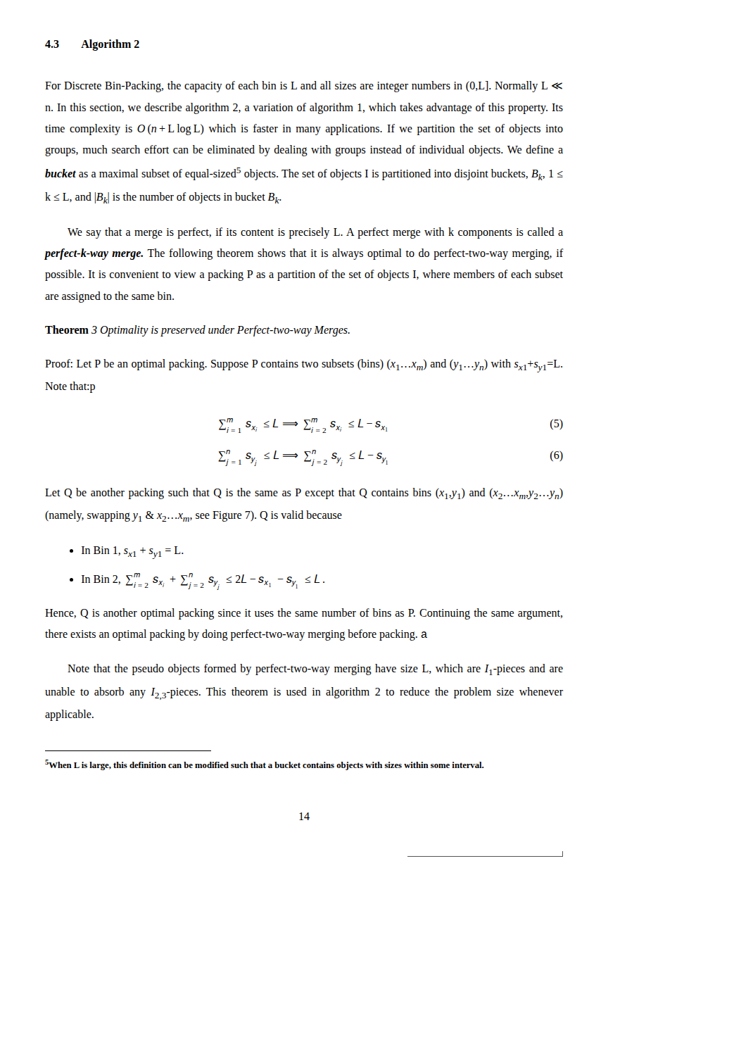4.3 Algorithm 2
For Discrete Bin-Packing, the capacity of each bin is L and all sizes are integer numbers in (0,L]. Normally L ≪ n. In this section, we describe algorithm 2, a variation of algorithm 1, which takes advantage of this property. Its time complexity is O (n + L log L) which is faster in many applications. If we partition the set of objects into groups, much search effort can be eliminated by dealing with groups instead of individual objects. We define a bucket as a maximal subset of equal-sized5 objects. The set of objects I is partitioned into disjoint buckets, Bk, 1 ≤ k ≤ L, and |Bk| is the number of objects in bucket Bk.
We say that a merge is perfect, if its content is precisely L. A perfect merge with k components is called a perfect-k-way merge. The following theorem shows that it is always optimal to do perfect-two-way merging, if possible. It is convenient to view a packing P as a partition of the set of objects I, where members of each subset are assigned to the same bin.
Theorem 3 Optimality is preserved under Perfect-two-way Merges.
Proof: Let P be an optimal packing. Suppose P contains two subsets (bins) (x1…xm) and (y1…yn) with sx1+sy1=L. Note that:p
∑ i=1 m sxi ≤ L ⟹ ∑ i=2 m sxi ≤ L − sx1 (5) ∑ j=1 n syj ≤ L ⟹ ∑ j=2 n syj ≤ L − sy1 (6)
Let Q be another packing such that Q is the same as P except that Q contains bins (x1,y1) and (x2…xm,y2…yn) (namely, swapping y1 & x2…xm, see Figure 7). Q is valid because
In Bin 1, sx1 + sy1 = L.
In Bin 2, ∑i=2msxi+∑j=2nsyj≤2L−sx1−sy1≤L.
Hence, Q is another optimal packing since it uses the same number of bins as P. Continuing the same argument, there exists an optimal packing by doing perfect-two-way merging before packing. a
Note that the pseudo objects formed by perfect-two-way merging have size L, which are I1-pieces and are unable to absorb any I2,3-pieces. This theorem is used in algorithm 2 to reduce the problem size whenever applicable.
5When L is large, this definition can be modified such that a bucket contains objects with sizes within some interval.
14